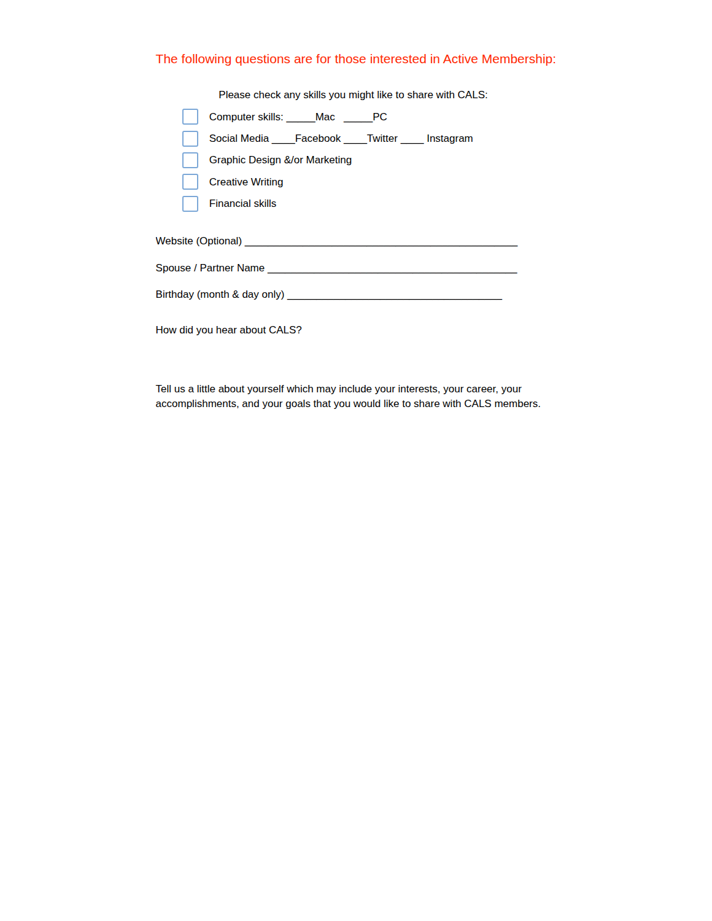The following questions are for those interested in Active Membership:
Please check any skills you might like to share with CALS:
Computer skills: _____Mac _____PC
Social Media ____Facebook ____Twitter ____ Instagram
Graphic Design &/or Marketing
Creative Writing
Financial skills
Website (Optional) _______________________________________________
Spouse / Partner Name ___________________________________________
Birthday (month & day only) _____________________________________
How did you hear about CALS?
Tell us a little about yourself which may include your interests, your career, your accomplishments, and your goals that you would like to share with CALS members.